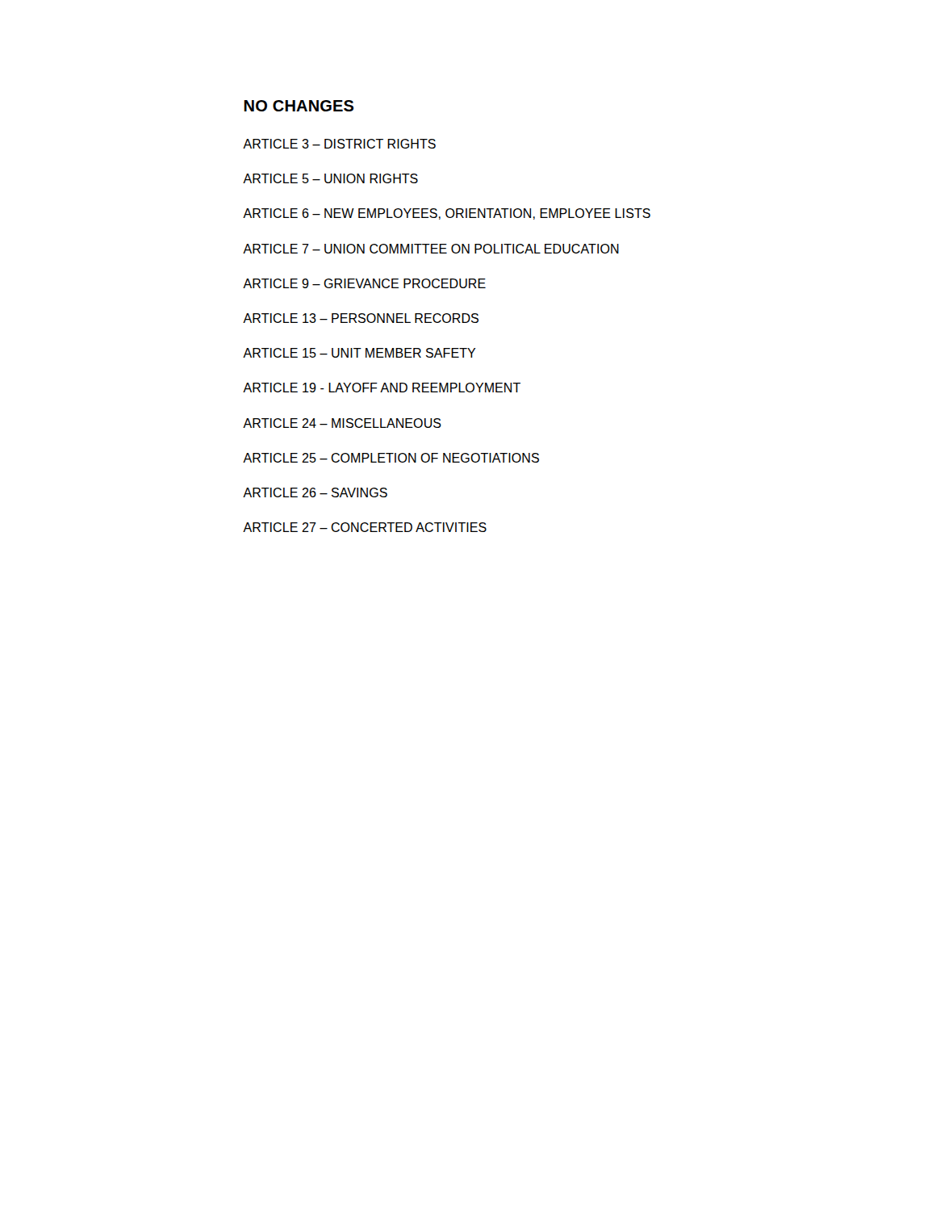NO CHANGES
ARTICLE 3 – DISTRICT RIGHTS
ARTICLE 5 – UNION RIGHTS
ARTICLE 6 – NEW EMPLOYEES, ORIENTATION, EMPLOYEE LISTS
ARTICLE 7 – UNION COMMITTEE ON POLITICAL EDUCATION
ARTICLE 9 – GRIEVANCE PROCEDURE
ARTICLE 13 – PERSONNEL RECORDS
ARTICLE 15 – UNIT MEMBER SAFETY
ARTICLE 19 - LAYOFF AND REEMPLOYMENT
ARTICLE 24 – MISCELLANEOUS
ARTICLE 25 – COMPLETION OF NEGOTIATIONS
ARTICLE 26 – SAVINGS
ARTICLE 27 – CONCERTED ACTIVITIES